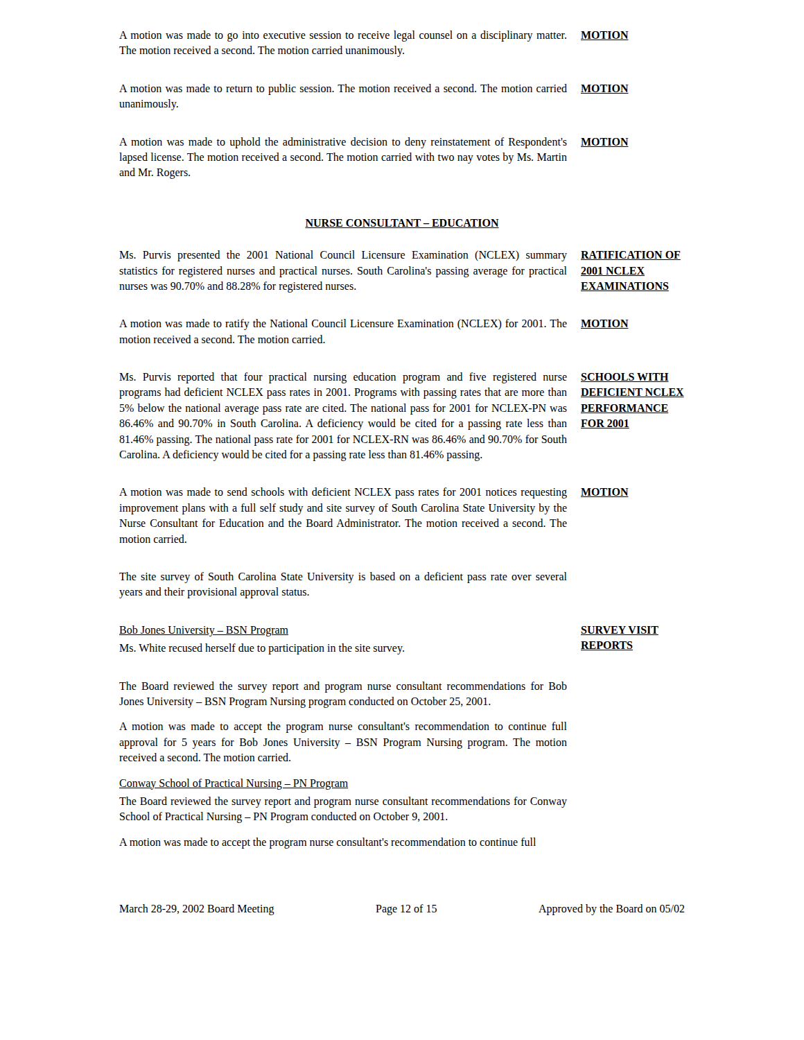A motion was made to go into executive session to receive legal counsel on a disciplinary matter. The motion received a second. The motion carried unanimously.
MOTION
A motion was made to return to public session. The motion received a second. The motion carried unanimously.
MOTION
A motion was made to uphold the administrative decision to deny reinstatement of Respondent's lapsed license. The motion received a second. The motion carried with two nay votes by Ms. Martin and Mr. Rogers.
MOTION
NURSE CONSULTANT – EDUCATION
Ms. Purvis presented the 2001 National Council Licensure Examination (NCLEX) summary statistics for registered nurses and practical nurses. South Carolina's passing average for practical nurses was 90.70% and 88.28% for registered nurses.
RATIFICATION OF 2001 NCLEX EXAMINATIONS
A motion was made to ratify the National Council Licensure Examination (NCLEX) for 2001. The motion received a second. The motion carried.
MOTION
Ms. Purvis reported that four practical nursing education program and five registered nurse programs had deficient NCLEX pass rates in 2001. Programs with passing rates that are more than 5% below the national average pass rate are cited. The national pass for 2001 for NCLEX-PN was 86.46% and 90.70% in South Carolina. A deficiency would be cited for a passing rate less than 81.46% passing. The national pass rate for 2001 for NCLEX-RN was 86.46% and 90.70% for South Carolina. A deficiency would be cited for a passing rate less than 81.46% passing.
SCHOOLS WITH DEFICIENT NCLEX PERFORMANCE FOR 2001
A motion was made to send schools with deficient NCLEX pass rates for 2001 notices requesting improvement plans with a full self study and site survey of South Carolina State University by the Nurse Consultant for Education and the Board Administrator. The motion received a second. The motion carried.
MOTION
The site survey of South Carolina State University is based on a deficient pass rate over several years and their provisional approval status.
Bob Jones University – BSN Program
Ms. White recused herself due to participation in the site survey.
SURVEY VISIT REPORTS
The Board reviewed the survey report and program nurse consultant recommendations for Bob Jones University – BSN Program Nursing program conducted on October 25, 2001.
A motion was made to accept the program nurse consultant's recommendation to continue full approval for 5 years for Bob Jones University – BSN Program Nursing program. The motion received a second. The motion carried.
Conway School of Practical Nursing – PN Program
The Board reviewed the survey report and program nurse consultant recommendations for Conway School of Practical Nursing – PN Program conducted on October 9, 2001.
A motion was made to accept the program nurse consultant's recommendation to continue full
March 28-29, 2002 Board Meeting Page 12 of 15 Approved by the Board on 05/02